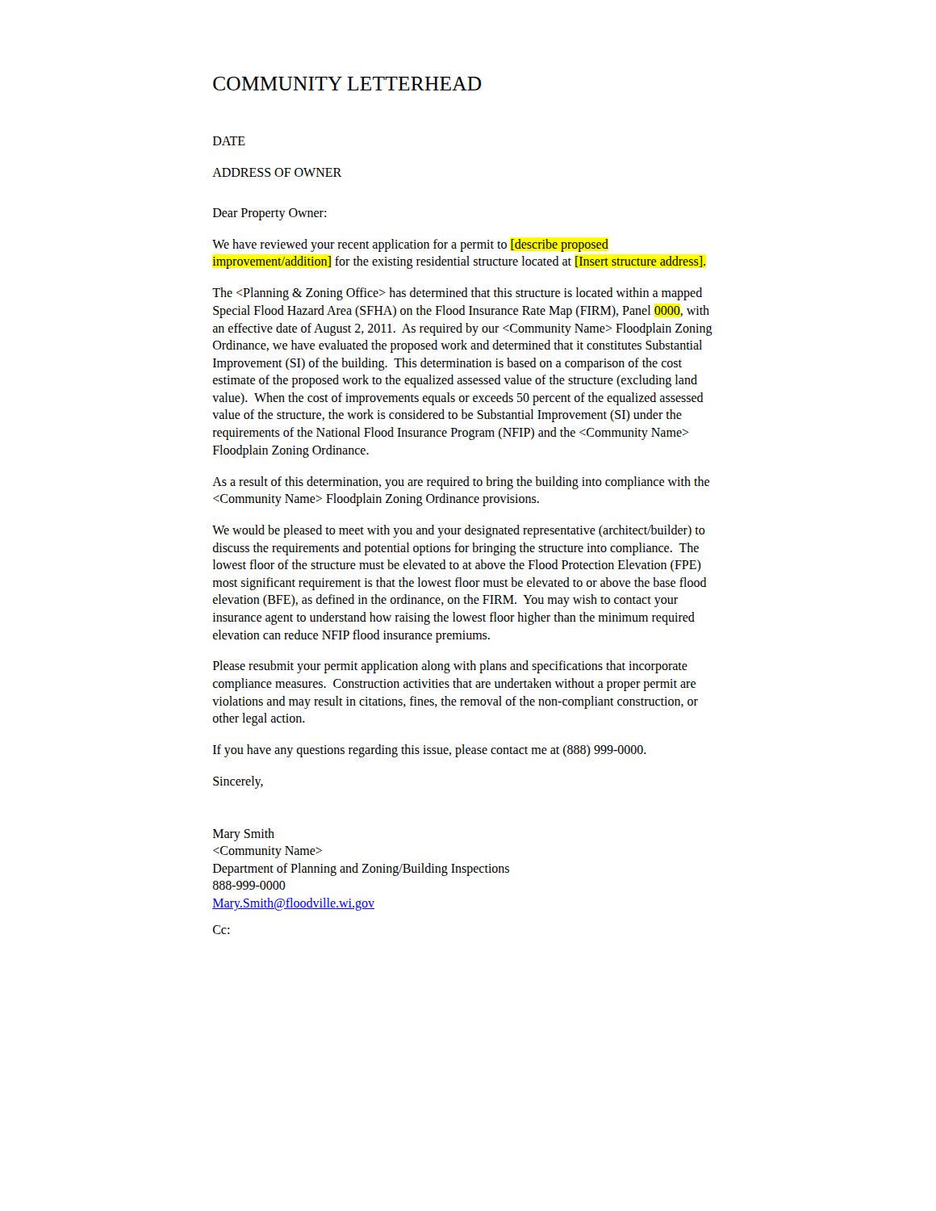COMMUNITY LETTERHEAD
DATE
ADDRESS OF OWNER
Dear Property Owner:
We have reviewed your recent application for a permit to [describe proposed improvement/addition] for the existing residential structure located at [Insert structure address].
The <Planning & Zoning Office> has determined that this structure is located within a mapped Special Flood Hazard Area (SFHA) on the Flood Insurance Rate Map (FIRM), Panel 0000, with an effective date of August 2, 2011. As required by our <Community Name> Floodplain Zoning Ordinance, we have evaluated the proposed work and determined that it constitutes Substantial Improvement (SI) of the building. This determination is based on a comparison of the cost estimate of the proposed work to the equalized assessed value of the structure (excluding land value). When the cost of improvements equals or exceeds 50 percent of the equalized assessed value of the structure, the work is considered to be Substantial Improvement (SI) under the requirements of the National Flood Insurance Program (NFIP) and the <Community Name> Floodplain Zoning Ordinance.
As a result of this determination, you are required to bring the building into compliance with the <Community Name> Floodplain Zoning Ordinance provisions.
We would be pleased to meet with you and your designated representative (architect/builder) to discuss the requirements and potential options for bringing the structure into compliance. The lowest floor of the structure must be elevated to at above the Flood Protection Elevation (FPE) most significant requirement is that the lowest floor must be elevated to or above the base flood elevation (BFE), as defined in the ordinance, on the FIRM. You may wish to contact your insurance agent to understand how raising the lowest floor higher than the minimum required elevation can reduce NFIP flood insurance premiums.
Please resubmit your permit application along with plans and specifications that incorporate compliance measures. Construction activities that are undertaken without a proper permit are violations and may result in citations, fines, the removal of the non-compliant construction, or other legal action.
If you have any questions regarding this issue, please contact me at (888) 999-0000.
Sincerely,
Mary Smith
<Community Name>
Department of Planning and Zoning/Building Inspections
888-999-0000
Mary.Smith@floodville.wi.gov
Cc: